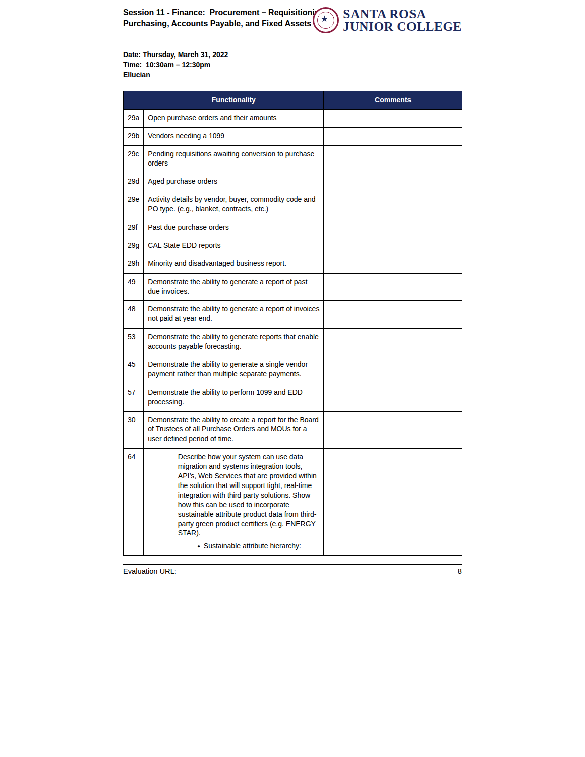SANTA ROSA JUNIOR COLLEGE
Session 11 - Finance: Procurement – Requisitioning, Purchasing, Accounts Payable, and Fixed Assets
Date: Thursday, March 31, 2022
Time: 10:30am – 12:30pm
Ellucian
| | Functionality | Comments |
| --- | --- | --- |
| 29a | Open purchase orders and their amounts | |
| 29b | Vendors needing a 1099 | |
| 29c | Pending requisitions awaiting conversion to purchase orders | |
| 29d | Aged purchase orders | |
| 29e | Activity details by vendor, buyer, commodity code and PO type. (e.g., blanket, contracts, etc.) | |
| 29f | Past due purchase orders | |
| 29g | CAL State EDD reports | |
| 29h | Minority and disadvantaged business report. | |
| 49 | Demonstrate the ability to generate a report of past due invoices. | |
| 48 | Demonstrate the ability to generate a report of invoices not paid at year end. | |
| 53 | Demonstrate the ability to generate reports that enable accounts payable forecasting. | |
| 45 | Demonstrate the ability to generate a single vendor payment rather than multiple separate payments. | |
| 57 | Demonstrate the ability to perform 1099 and EDD processing. | |
| 30 | Demonstrate the ability to create a report for the Board of Trustees of all Purchase Orders and MOUs for a user defined period of time. | |
| 64 | Describe how your system can use data migration and systems integration tools, API’s, Web Services that are provided within the solution that will support tight, real-time integration with third party solutions. Show how this can be used to incorporate sustainable attribute product data from third-party green product certifiers (e.g. ENERGY STAR). Sustainable attribute hierarchy: | |
Evaluation URL:
8